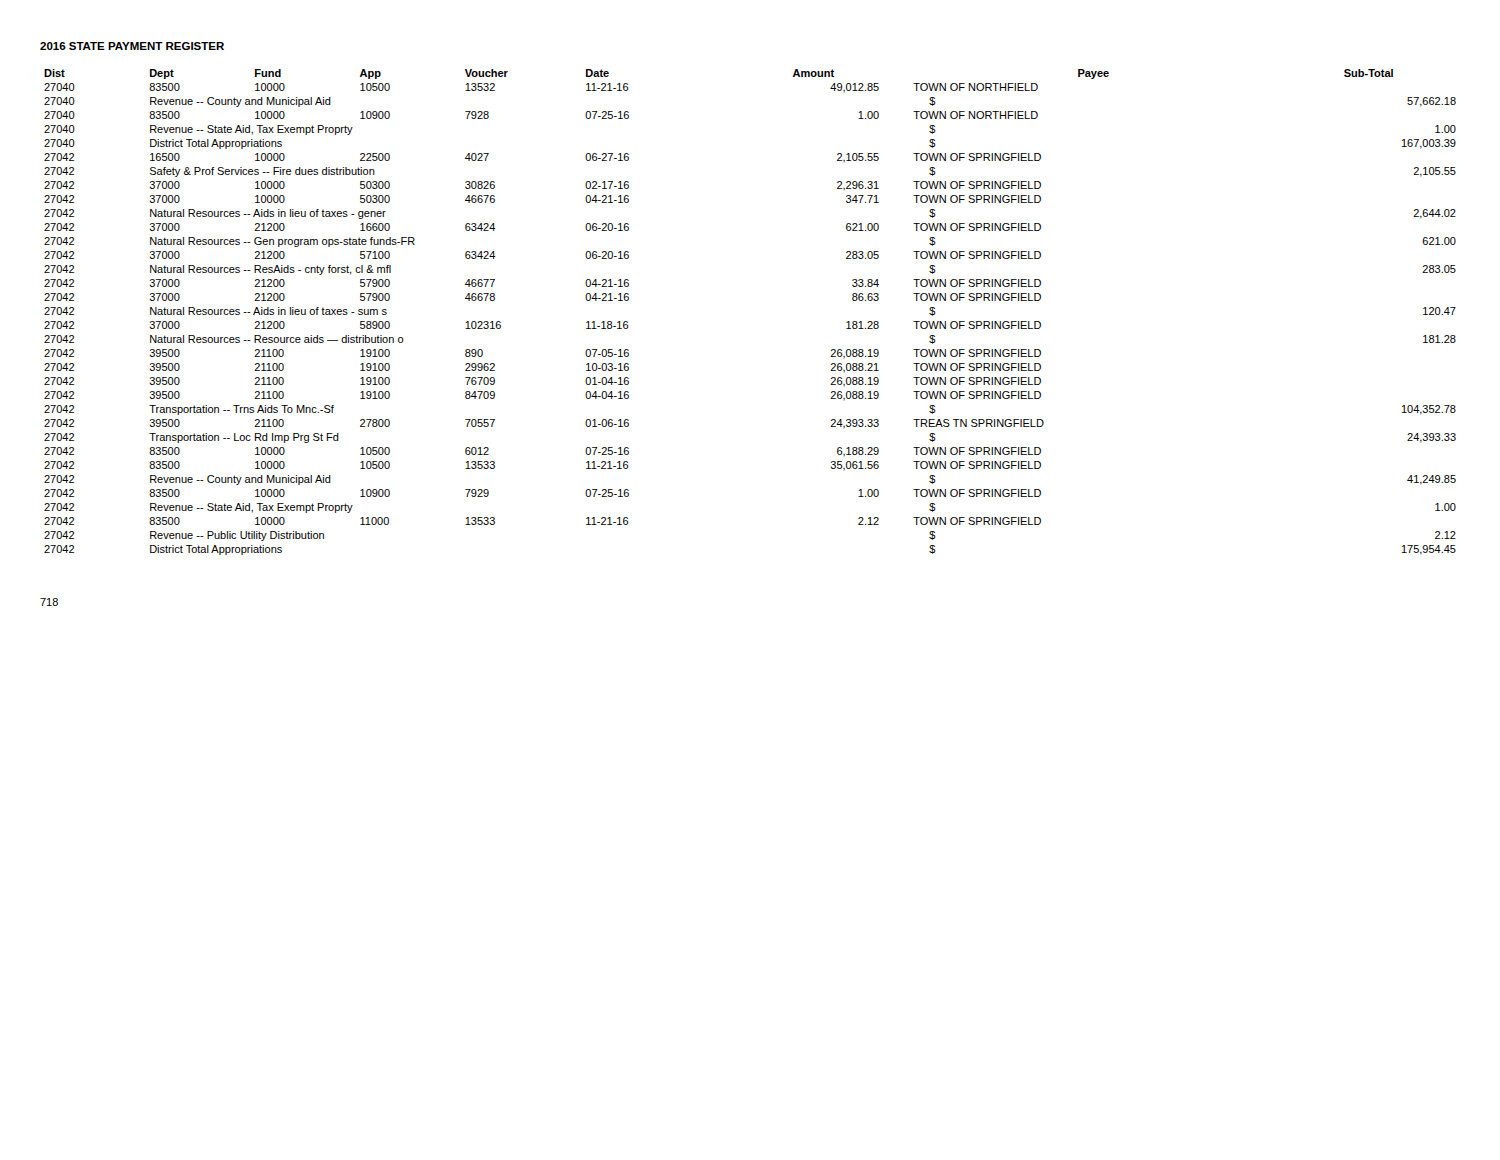2016 STATE PAYMENT REGISTER
| Dist | Dept | Fund | App | Voucher | Date | Amount | Payee | Sub-Total |
| --- | --- | --- | --- | --- | --- | --- | --- | --- |
| 27040 | 83500 | 10000 | 10500 | 13532 | 11-21-16 | 49,012.85 | TOWN OF NORTHFIELD | |
| 27040 | Revenue -- County and Municipal Aid | | $ | 57,662.18 |
| 27040 | 83500 | 10000 | 10900 | 7928 | 07-25-16 | 1.00 | TOWN OF NORTHFIELD | |
| 27040 | Revenue -- State Aid, Tax Exempt Proprty | | $ | 1.00 |
| 27040 | District Total Appropriations | | $ | 167,003.39 |
| 27042 | 16500 | 10000 | 22500 | 4027 | 06-27-16 | 2,105.55 | TOWN OF SPRINGFIELD | |
| 27042 | Safety & Prof Services -- Fire dues distribution | | $ | 2,105.55 |
| 27042 | 37000 | 10000 | 50300 | 30826 | 02-17-16 | 2,296.31 | TOWN OF SPRINGFIELD | |
| 27042 | 37000 | 10000 | 50300 | 46676 | 04-21-16 | 347.71 | TOWN OF SPRINGFIELD | |
| 27042 | Natural Resources -- Aids in lieu of taxes - gener | | $ | 2,644.02 |
| 27042 | 37000 | 21200 | 16600 | 63424 | 06-20-16 | 621.00 | TOWN OF SPRINGFIELD | |
| 27042 | Natural Resources -- Gen program ops-state funds-FR | | $ | 621.00 |
| 27042 | 37000 | 21200 | 57100 | 63424 | 06-20-16 | 283.05 | TOWN OF SPRINGFIELD | |
| 27042 | Natural Resources -- ResAids - cnty forst, cl & mfl | | $ | 283.05 |
| 27042 | 37000 | 21200 | 57900 | 46677 | 04-21-16 | 33.84 | TOWN OF SPRINGFIELD | |
| 27042 | 37000 | 21200 | 57900 | 46678 | 04-21-16 | 86.63 | TOWN OF SPRINGFIELD | |
| 27042 | Natural Resources -- Aids in lieu of taxes - sum s | | $ | 120.47 |
| 27042 | 37000 | 21200 | 58900 | 102316 | 11-18-16 | 181.28 | TOWN OF SPRINGFIELD | |
| 27042 | Natural Resources -- Resource aids — distribution o | | $ | 181.28 |
| 27042 | 39500 | 21100 | 19100 | 890 | 07-05-16 | 26,088.19 | TOWN OF SPRINGFIELD | |
| 27042 | 39500 | 21100 | 19100 | 29962 | 10-03-16 | 26,088.21 | TOWN OF SPRINGFIELD | |
| 27042 | 39500 | 21100 | 19100 | 76709 | 01-04-16 | 26,088.19 | TOWN OF SPRINGFIELD | |
| 27042 | 39500 | 21100 | 19100 | 84709 | 04-04-16 | 26,088.19 | TOWN OF SPRINGFIELD | |
| 27042 | Transportation -- Trns Aids To Mnc.-Sf | | $ | 104,352.78 |
| 27042 | 39500 | 21100 | 27800 | 70557 | 01-06-16 | 24,393.33 | TREAS TN SPRINGFIELD | |
| 27042 | Transportation -- Loc Rd Imp Prg St Fd | | $ | 24,393.33 |
| 27042 | 83500 | 10000 | 10500 | 6012 | 07-25-16 | 6,188.29 | TOWN OF SPRINGFIELD | |
| 27042 | 83500 | 10000 | 10500 | 13533 | 11-21-16 | 35,061.56 | TOWN OF SPRINGFIELD | |
| 27042 | Revenue -- County and Municipal Aid | | $ | 41,249.85 |
| 27042 | 83500 | 10000 | 10900 | 7929 | 07-25-16 | 1.00 | TOWN OF SPRINGFIELD | |
| 27042 | Revenue -- State Aid, Tax Exempt Proprty | | $ | 1.00 |
| 27042 | 83500 | 10000 | 11000 | 13533 | 11-21-16 | 2.12 | TOWN OF SPRINGFIELD | |
| 27042 | Revenue -- Public Utility Distribution | | $ | 2.12 |
| 27042 | District Total Appropriations | | $ | 175,954.45 |
718